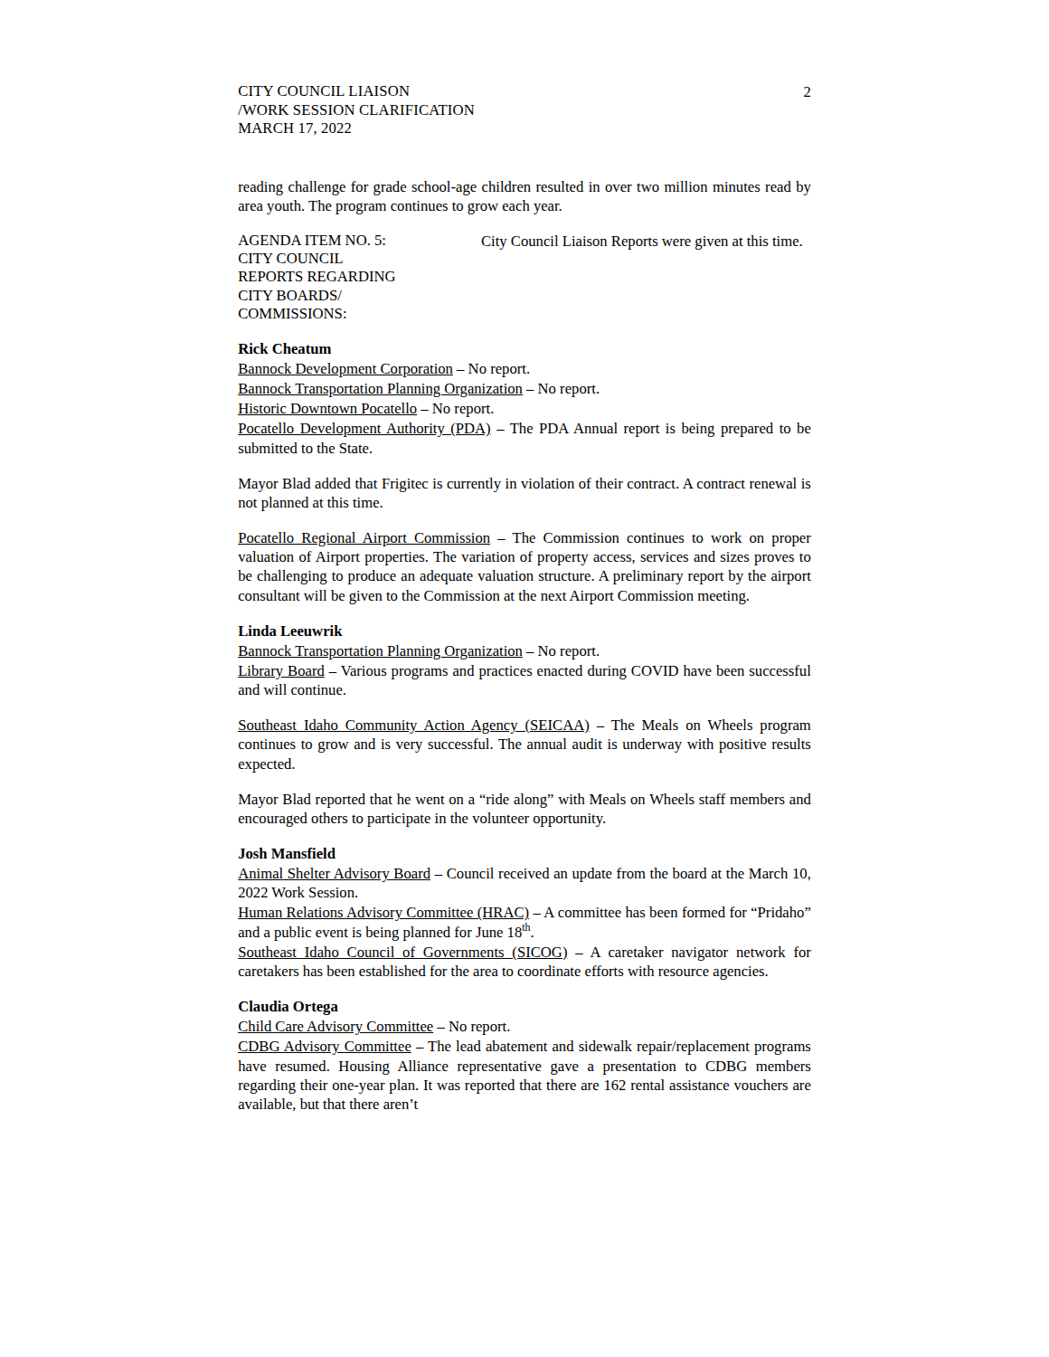2
City Council Liaison
/Work Session Clarification
March 17, 2022
reading challenge for grade school-age children resulted in over two million minutes read by area youth. The program continues to grow each year.
Agenda Item No. 5:
City Council
Reports Regarding
City Boards/
Commissions:
City Council Liaison Reports were given at this time.
Rick Cheatum
Bannock Development Corporation – No report.
Bannock Transportation Planning Organization – No report.
Historic Downtown Pocatello – No report.
Pocatello Development Authority (PDA) – The PDA Annual report is being prepared to be submitted to the State.
Mayor Blad added that Frigitec is currently in violation of their contract. A contract renewal is not planned at this time.
Pocatello Regional Airport Commission – The Commission continues to work on proper valuation of Airport properties. The variation of property access, services and sizes proves to be challenging to produce an adequate valuation structure. A preliminary report by the airport consultant will be given to the Commission at the next Airport Commission meeting.
Linda Leeuwrik
Bannock Transportation Planning Organization – No report.
Library Board – Various programs and practices enacted during COVID have been successful and will continue.
Southeast Idaho Community Action Agency (SEICAA) – The Meals on Wheels program continues to grow and is very successful. The annual audit is underway with positive results expected.
Mayor Blad reported that he went on a “ride along” with Meals on Wheels staff members and encouraged others to participate in the volunteer opportunity.
Josh Mansfield
Animal Shelter Advisory Board – Council received an update from the board at the March 10, 2022 Work Session.
Human Relations Advisory Committee (HRAC) – A committee has been formed for “Pridaho” and a public event is being planned for June 18th.
Southeast Idaho Council of Governments (SICOG) – A caretaker navigator network for caretakers has been established for the area to coordinate efforts with resource agencies.
Claudia Ortega
Child Care Advisory Committee – No report.
CDBG Advisory Committee – The lead abatement and sidewalk repair/replacement programs have resumed. Housing Alliance representative gave a presentation to CDBG members regarding their one-year plan. It was reported that there are 162 rental assistance vouchers are available, but that there aren’t